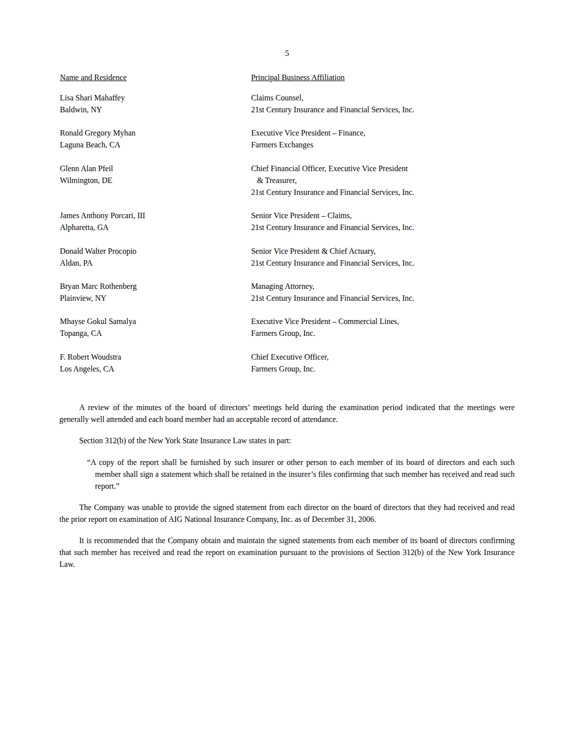5
| Name and Residence | Principal Business Affiliation |
| --- | --- |
| Lisa Shari Mahaffey Baldwin, NY | Claims Counsel, 21st Century Insurance and Financial Services, Inc. |
| Ronald Gregory Myhan Laguna Beach, CA | Executive Vice President – Finance, Farmers Exchanges |
| Glenn Alan Pfeil Wilmington, DE | Chief Financial Officer, Executive Vice President & Treasurer, 21st Century Insurance and Financial Services, Inc. |
| James Anthony Porcari, III Alpharetta, GA | Senior Vice President – Claims, 21st Century Insurance and Financial Services, Inc. |
| Donald Walter Procopio Aldan, PA | Senior Vice President & Chief Actuary, 21st Century Insurance and Financial Services, Inc. |
| Bryan Marc Rothenberg Plainview, NY | Managing Attorney, 21st Century Insurance and Financial Services, Inc. |
| Mhayse Gokul Samalya Topanga, CA | Executive Vice President – Commercial Lines, Farmers Group, Inc. |
| F. Robert Woudstra Los Angeles, CA | Chief Executive Officer, Farmers Group, Inc. |
A review of the minutes of the board of directors’ meetings held during the examination period indicated that the meetings were generally well attended and each board member had an acceptable record of attendance.
Section 312(b) of the New York State Insurance Law states in part:
“A copy of the report shall be furnished by such insurer or other person to each member of its board of directors and each such member shall sign a statement which shall be retained in the insurer’s files confirming that such member has received and read such report.”
The Company was unable to provide the signed statement from each director on the board of directors that they had received and read the prior report on examination of AIG National Insurance Company, Inc. as of December 31, 2006.
It is recommended that the Company obtain and maintain the signed statements from each member of its board of directors confirming that such member has received and read the report on examination pursuant to the provisions of Section 312(b) of the New York Insurance Law.